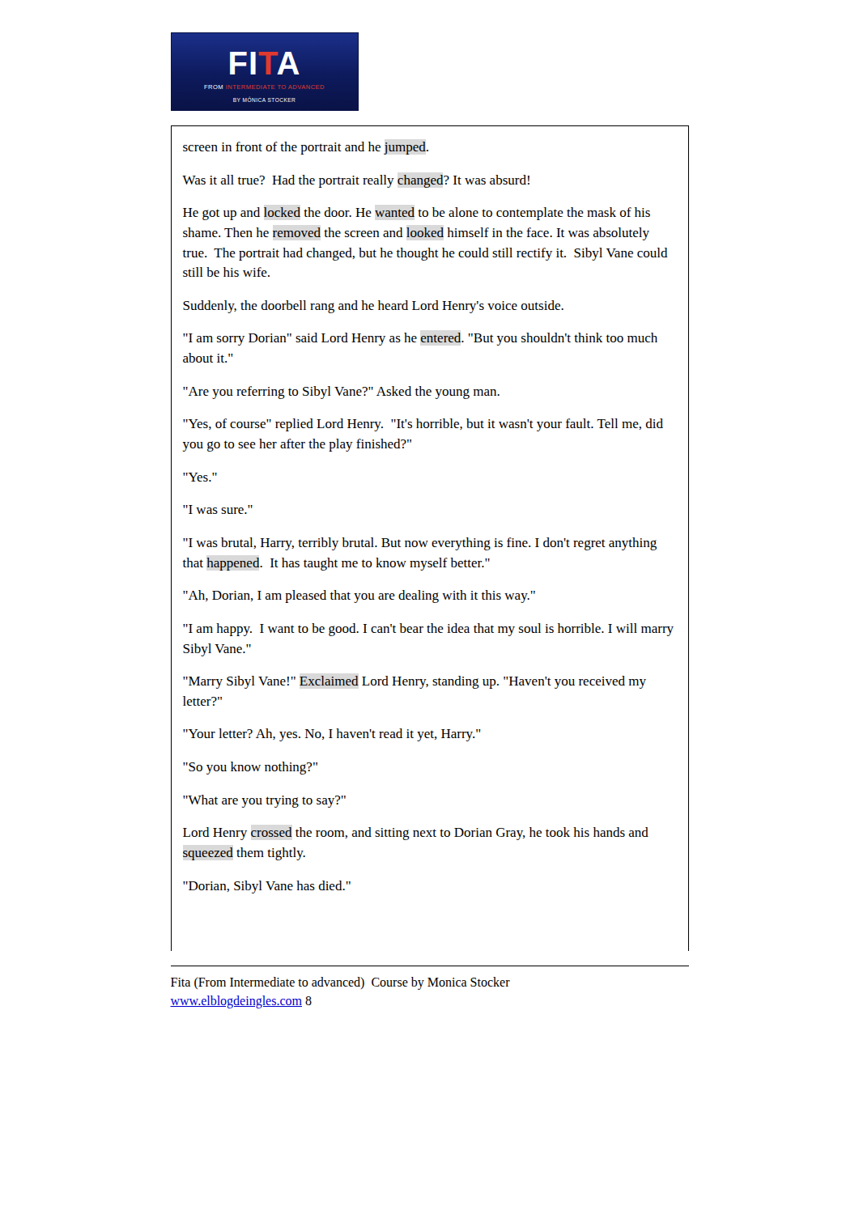FITA
FROM INTERMEDIATE TO ADVANCED
BY MÓNICA STOCKER
screen in front of the portrait and he jumped.
Was it all true? Had the portrait really changed? It was absurd!
He got up and locked the door. He wanted to be alone to contemplate the mask of his shame. Then he removed the screen and looked himself in the face. It was absolutely true. The portrait had changed, but he thought he could still rectify it. Sibyl Vane could still be his wife.
Suddenly, the doorbell rang and he heard Lord Henry's voice outside.
"I am sorry Dorian" said Lord Henry as he entered. "But you shouldn't think too much about it."
"Are you referring to Sibyl Vane?" Asked the young man.
"Yes, of course" replied Lord Henry. "It's horrible, but it wasn't your fault. Tell me, did you go to see her after the play finished?"
"Yes."
"I was sure."
"I was brutal, Harry, terribly brutal. But now everything is fine. I don't regret anything that happened. It has taught me to know myself better."
"Ah, Dorian, I am pleased that you are dealing with it this way."
"I am happy. I want to be good. I can't bear the idea that my soul is horrible. I will marry Sibyl Vane."
"Marry Sibyl Vane!" Exclaimed Lord Henry, standing up. "Haven't you received my letter?"
"Your letter? Ah, yes. No, I haven't read it yet, Harry."
"So you know nothing?"
"What are you trying to say?"
Lord Henry crossed the room, and sitting next to Dorian Gray, he took his hands and squeezed them tightly.
"Dorian, Sibyl Vane has died."
Fita (From Intermediate to advanced) Course by Monica Stocker
www.elblogdeingles.com 8